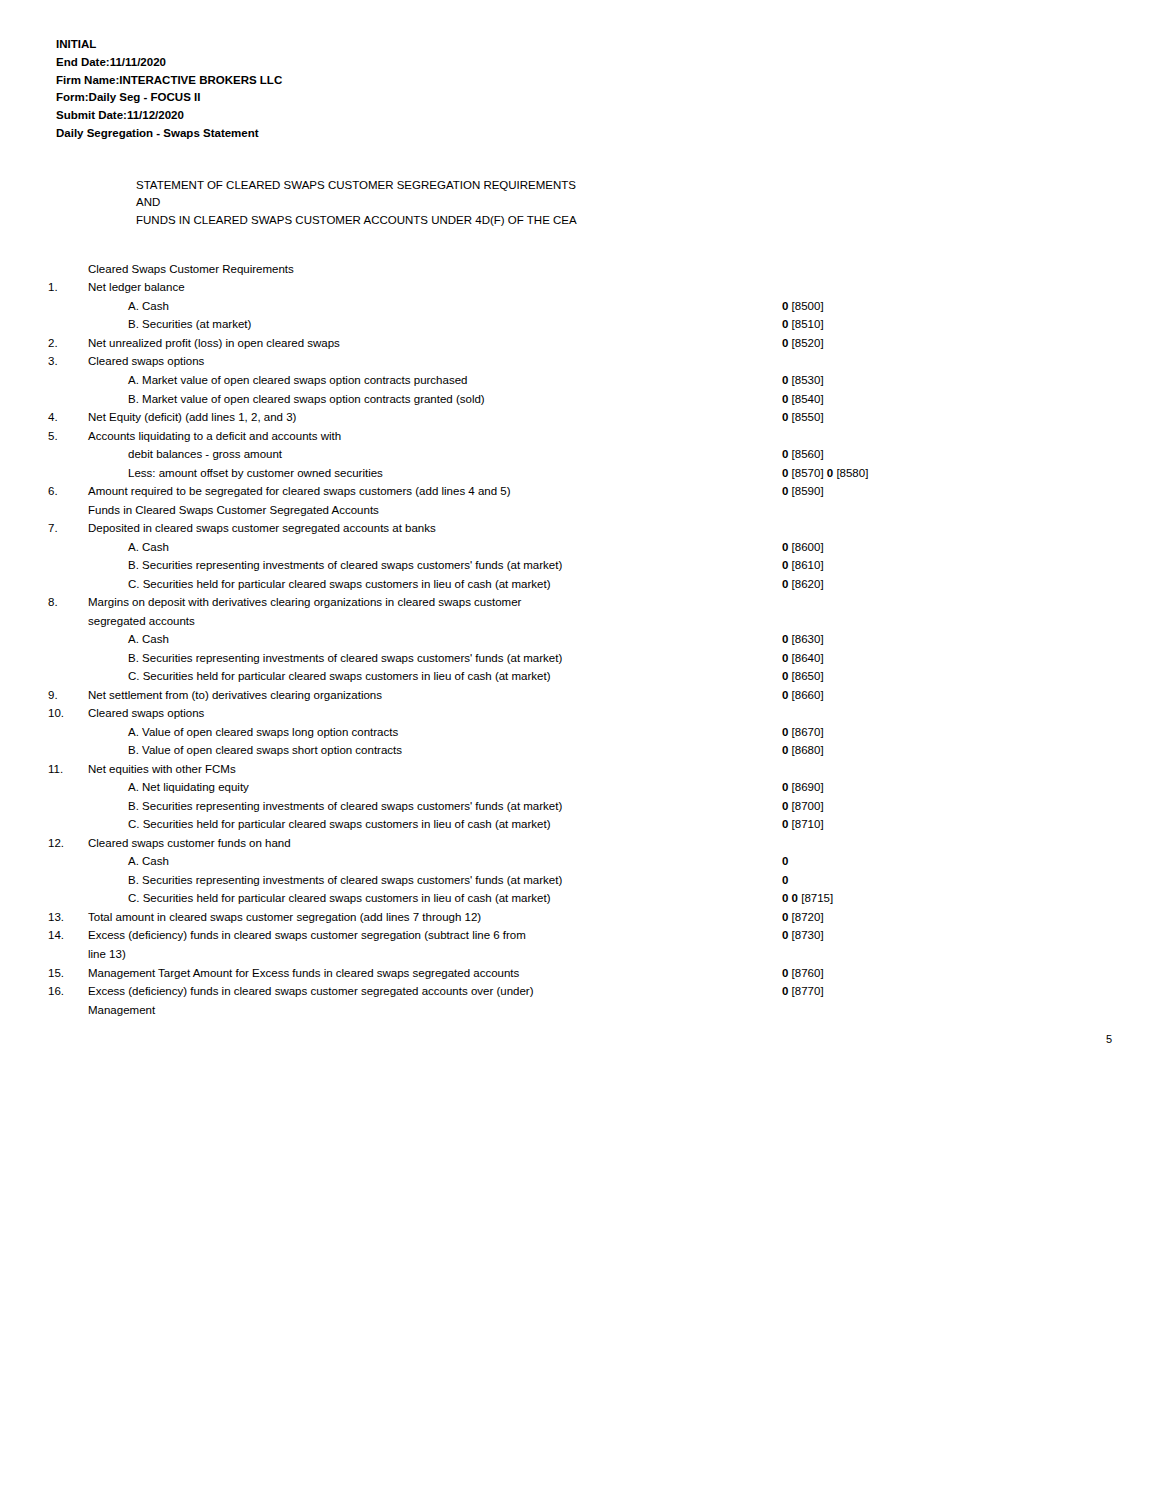INITIAL
End Date:11/11/2020
Firm Name:INTERACTIVE BROKERS LLC
Form:Daily Seg - FOCUS II
Submit Date:11/12/2020
Daily Segregation - Swaps Statement
STATEMENT OF CLEARED SWAPS CUSTOMER SEGREGATION REQUIREMENTS
AND
FUNDS IN CLEARED SWAPS CUSTOMER ACCOUNTS UNDER 4D(F) OF THE CEA
| | Cleared Swaps Customer Requirements | |
| 1. | Net ledger balance | |
| | A. Cash | 0 [8500] |
| | B. Securities (at market) | 0 [8510] |
| 2. | Net unrealized profit (loss) in open cleared swaps | 0 [8520] |
| 3. | Cleared swaps options | |
| | A. Market value of open cleared swaps option contracts purchased | 0 [8530] |
| | B. Market value of open cleared swaps option contracts granted (sold) | 0 [8540] |
| 4. | Net Equity (deficit) (add lines 1, 2, and 3) | 0 [8550] |
| 5. | Accounts liquidating to a deficit and accounts with | |
| | debit balances - gross amount | 0 [8560] |
| | Less: amount offset by customer owned securities | 0 [8570] 0 [8580] |
| 6. | Amount required to be segregated for cleared swaps customers (add lines 4 and 5) | 0 [8590] |
| | Funds in Cleared Swaps Customer Segregated Accounts | |
| 7. | Deposited in cleared swaps customer segregated accounts at banks | |
| | A. Cash | 0 [8600] |
| | B. Securities representing investments of cleared swaps customers' funds (at market) | 0 [8610] |
| | C. Securities held for particular cleared swaps customers in lieu of cash (at market) | 0 [8620] |
| 8. | Margins on deposit with derivatives clearing organizations in cleared swaps customer | |
| | segregated accounts | |
| | A. Cash | 0 [8630] |
| | B. Securities representing investments of cleared swaps customers' funds (at market) | 0 [8640] |
| | C. Securities held for particular cleared swaps customers in lieu of cash (at market) | 0 [8650] |
| 9. | Net settlement from (to) derivatives clearing organizations | 0 [8660] |
| 10. | Cleared swaps options | |
| | A. Value of open cleared swaps long option contracts | 0 [8670] |
| | B. Value of open cleared swaps short option contracts | 0 [8680] |
| 11. | Net equities with other FCMs | |
| | A. Net liquidating equity | 0 [8690] |
| | B. Securities representing investments of cleared swaps customers' funds (at market) | 0 [8700] |
| | C. Securities held for particular cleared swaps customers in lieu of cash (at market) | 0 [8710] |
| 12. | Cleared swaps customer funds on hand | |
| | A. Cash | 0 |
| | B. Securities representing investments of cleared swaps customers' funds (at market) | 0 |
| | C. Securities held for particular cleared swaps customers in lieu of cash (at market) | 0 0 [8715] |
| 13. | Total amount in cleared swaps customer segregation (add lines 7 through 12) | 0 [8720] |
| 14. | Excess (deficiency) funds in cleared swaps customer segregation (subtract line 6 from | 0 [8730] |
| | line 13) | |
| 15. | Management Target Amount for Excess funds in cleared swaps segregated accounts | 0 [8760] |
| 16. | Excess (deficiency) funds in cleared swaps customer segregated accounts over (under) | 0 [8770] |
| | Management | |
5